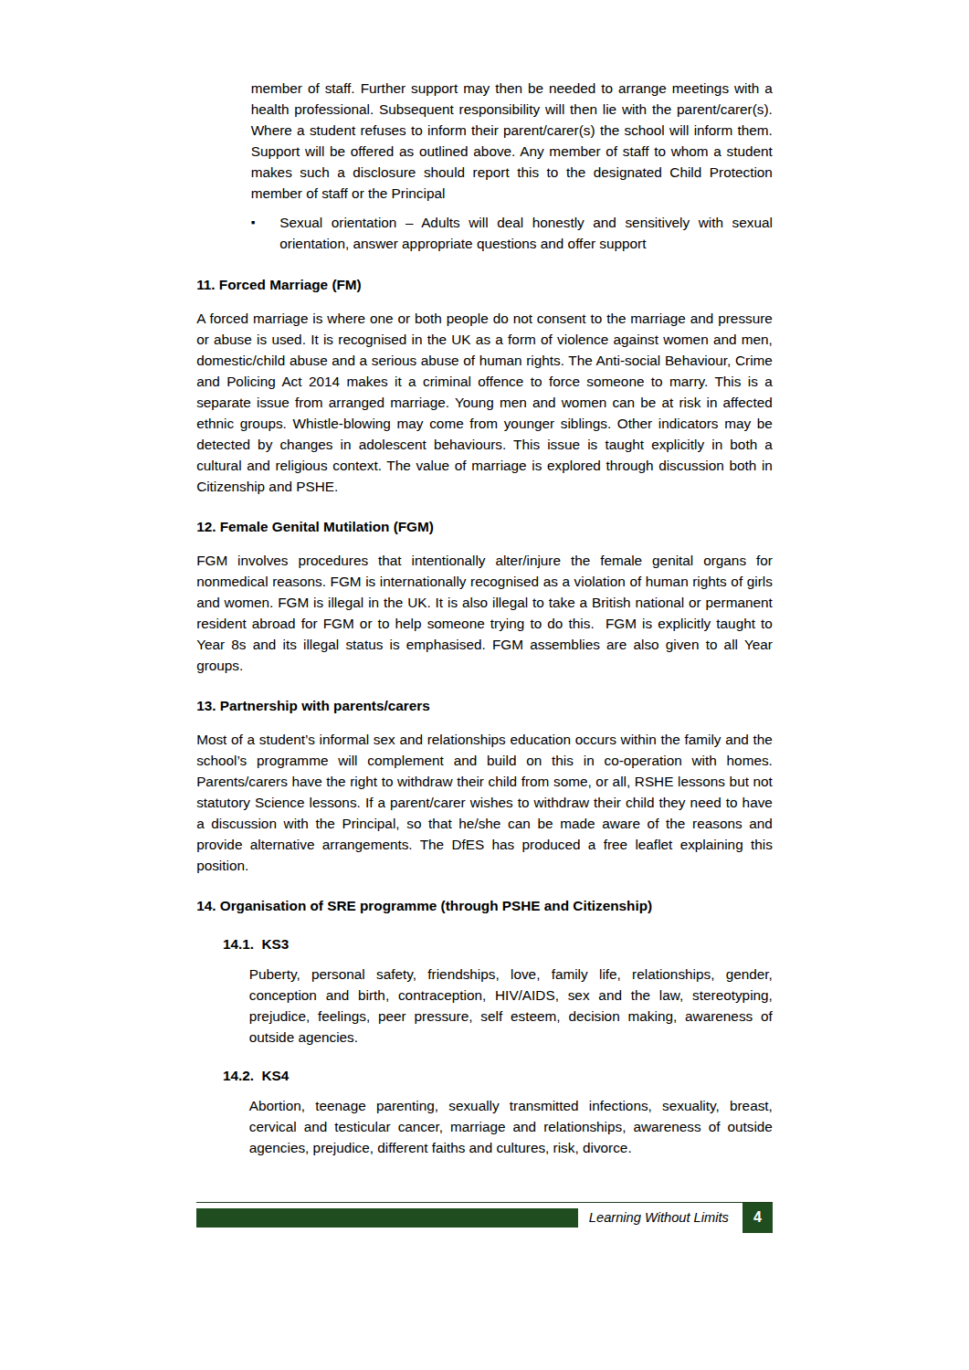member of staff. Further support may then be needed to arrange meetings with a health professional. Subsequent responsibility will then lie with the parent/carer(s). Where a student refuses to inform their parent/carer(s) the school will inform them. Support will be offered as outlined above. Any member of staff to whom a student makes such a disclosure should report this to the designated Child Protection member of staff or the Principal
Sexual orientation – Adults will deal honestly and sensitively with sexual orientation, answer appropriate questions and offer support
11. Forced Marriage (FM)
A forced marriage is where one or both people do not consent to the marriage and pressure or abuse is used. It is recognised in the UK as a form of violence against women and men, domestic/child abuse and a serious abuse of human rights. The Anti-social Behaviour, Crime and Policing Act 2014 makes it a criminal offence to force someone to marry. This is a separate issue from arranged marriage. Young men and women can be at risk in affected ethnic groups. Whistle-blowing may come from younger siblings. Other indicators may be detected by changes in adolescent behaviours. This issue is taught explicitly in both a cultural and religious context. The value of marriage is explored through discussion both in Citizenship and PSHE.
12. Female Genital Mutilation (FGM)
FGM involves procedures that intentionally alter/injure the female genital organs for nonmedical reasons. FGM is internationally recognised as a violation of human rights of girls and women. FGM is illegal in the UK. It is also illegal to take a British national or permanent resident abroad for FGM or to help someone trying to do this. FGM is explicitly taught to Year 8s and its illegal status is emphasised. FGM assemblies are also given to all Year groups.
13. Partnership with parents/carers
Most of a student’s informal sex and relationships education occurs within the family and the school’s programme will complement and build on this in co-operation with homes. Parents/carers have the right to withdraw their child from some, or all, RSHE lessons but not statutory Science lessons. If a parent/carer wishes to withdraw their child they need to have a discussion with the Principal, so that he/she can be made aware of the reasons and provide alternative arrangements. The DfES has produced a free leaflet explaining this position.
14. Organisation of SRE programme (through PSHE and Citizenship)
14.1. KS3
Puberty, personal safety, friendships, love, family life, relationships, gender, conception and birth, contraception, HIV/AIDS, sex and the law, stereotyping, prejudice, feelings, peer pressure, self esteem, decision making, awareness of outside agencies.
14.2. KS4
Abortion, teenage parenting, sexually transmitted infections, sexuality, breast, cervical and testicular cancer, marriage and relationships, awareness of outside agencies, prejudice, different faiths and cultures, risk, divorce.
Learning Without Limits
4